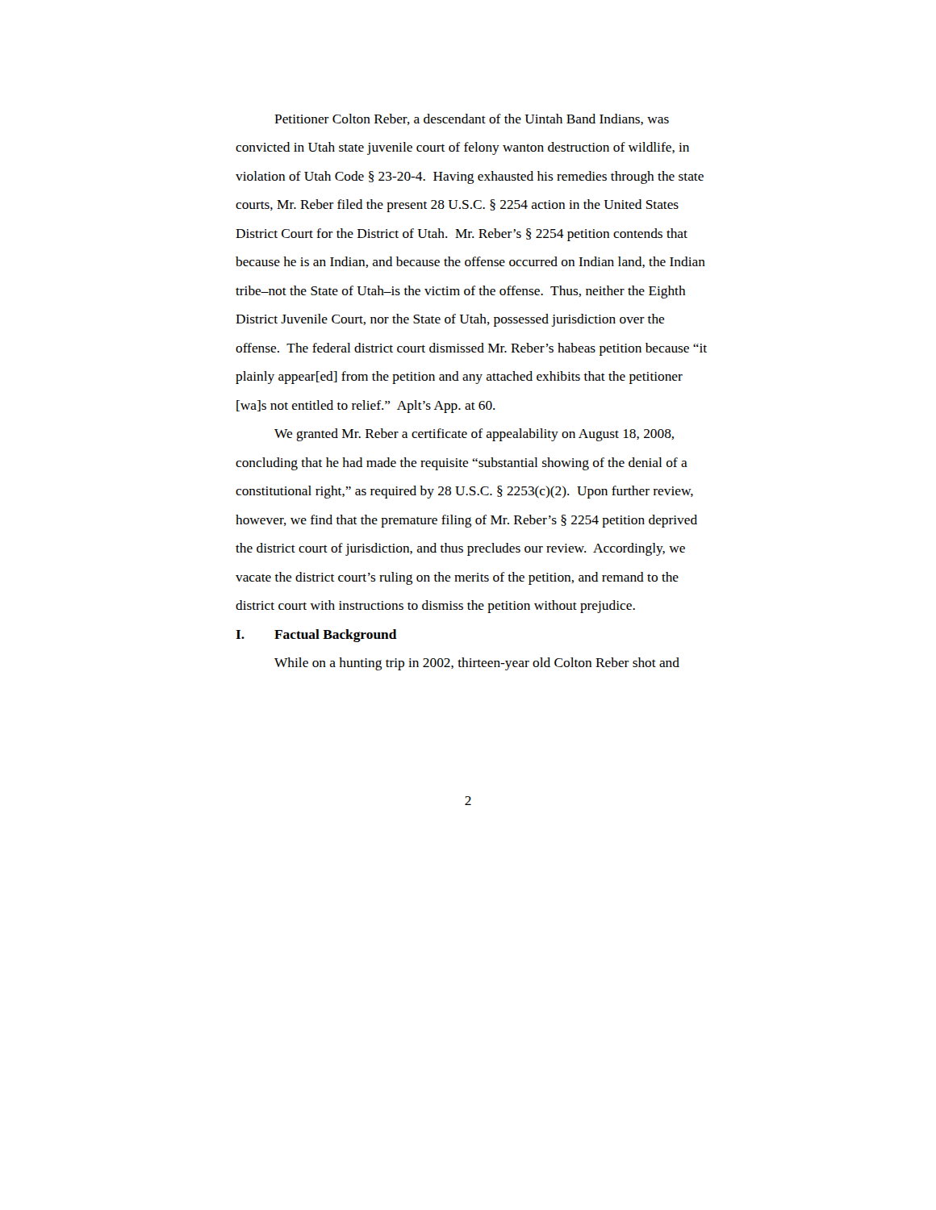Petitioner Colton Reber, a descendant of the Uintah Band Indians, was convicted in Utah state juvenile court of felony wanton destruction of wildlife, in violation of Utah Code § 23-20-4. Having exhausted his remedies through the state courts, Mr. Reber filed the present 28 U.S.C. § 2254 action in the United States District Court for the District of Utah. Mr. Reber’s § 2254 petition contends that because he is an Indian, and because the offense occurred on Indian land, the Indian tribe–not the State of Utah–is the victim of the offense. Thus, neither the Eighth District Juvenile Court, nor the State of Utah, possessed jurisdiction over the offense. The federal district court dismissed Mr. Reber’s habeas petition because “it plainly appear[ed] from the petition and any attached exhibits that the petitioner [wa]s not entitled to relief.” Aplt’s App. at 60.
We granted Mr. Reber a certificate of appealability on August 18, 2008, concluding that he had made the requisite “substantial showing of the denial of a constitutional right,” as required by 28 U.S.C. § 2253(c)(2). Upon further review, however, we find that the premature filing of Mr. Reber’s § 2254 petition deprived the district court of jurisdiction, and thus precludes our review. Accordingly, we vacate the district court’s ruling on the merits of the petition, and remand to the district court with instructions to dismiss the petition without prejudice.
I. Factual Background
While on a hunting trip in 2002, thirteen-year old Colton Reber shot and
2